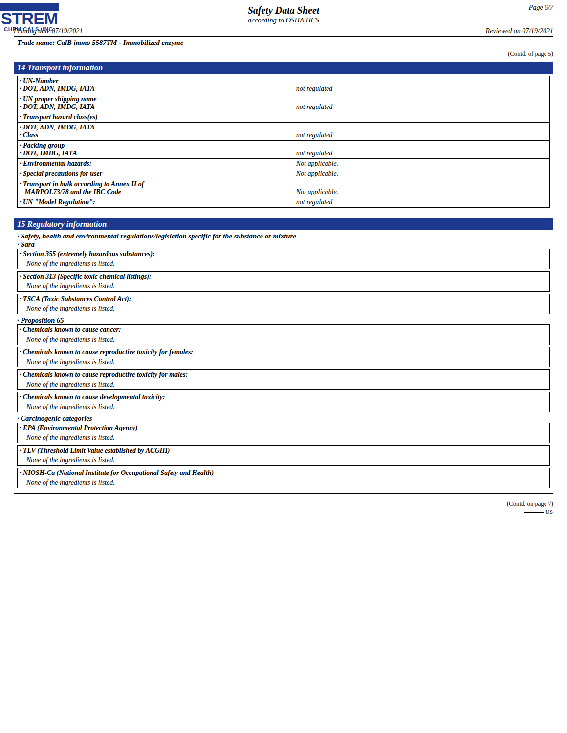STREM
CHEMICALS, INC.
Page 6/7
Safety Data Sheet
according to OSHA HCS
Printing date 07/19/2021 Reviewed on 07/19/2021
Trade name: CalB immo 5587TM - Immobilized enzyme
(Contd. of page 5)
14 Transport information
| · UN-Number · DOT, ADN, IMDG, IATA | not regulated |
| · UN proper shipping name · DOT, ADN, IMDG, IATA | not regulated |
| · Transport hazard class(es) | |
| · DOT, ADN, IMDG, IATA · Class | not regulated |
| · Packing group · DOT, IMDG, IATA | not regulated |
| · Environmental hazards: | Not applicable. |
| · Special precautions for user | Not applicable. |
| · Transport in bulk according to Annex II of MARPOL73/78 and the IBC Code | Not applicable. |
| · UN "Model Regulation": | not regulated |
15 Regulatory information
· Safety, health and environmental regulations/legislation specific for the substance or mixture
· Sara
| · Section 355 (extremely hazardous substances): |
| None of the ingredients is listed. |
| · Section 313 (Specific toxic chemical listings): |
| None of the ingredients is listed. |
| · TSCA (Toxic Substances Control Act): |
| None of the ingredients is listed. |
· Proposition 65
| · Chemicals known to cause cancer: |
| None of the ingredients is listed. |
| · Chemicals known to cause reproductive toxicity for females: |
| None of the ingredients is listed. |
| · Chemicals known to cause reproductive toxicity for males: |
| None of the ingredients is listed. |
| · Chemicals known to cause developmental toxicity: |
| None of the ingredients is listed. |
· Carcinogenic categories
| · EPA (Environmental Protection Agency) |
| None of the ingredients is listed. |
| · TLV (Threshold Limit Value established by ACGIH) |
| None of the ingredients is listed. |
| · NIOSH-Ca (National Institute for Occupational Safety and Health) |
| None of the ingredients is listed. |
(Contd. on page 7) US